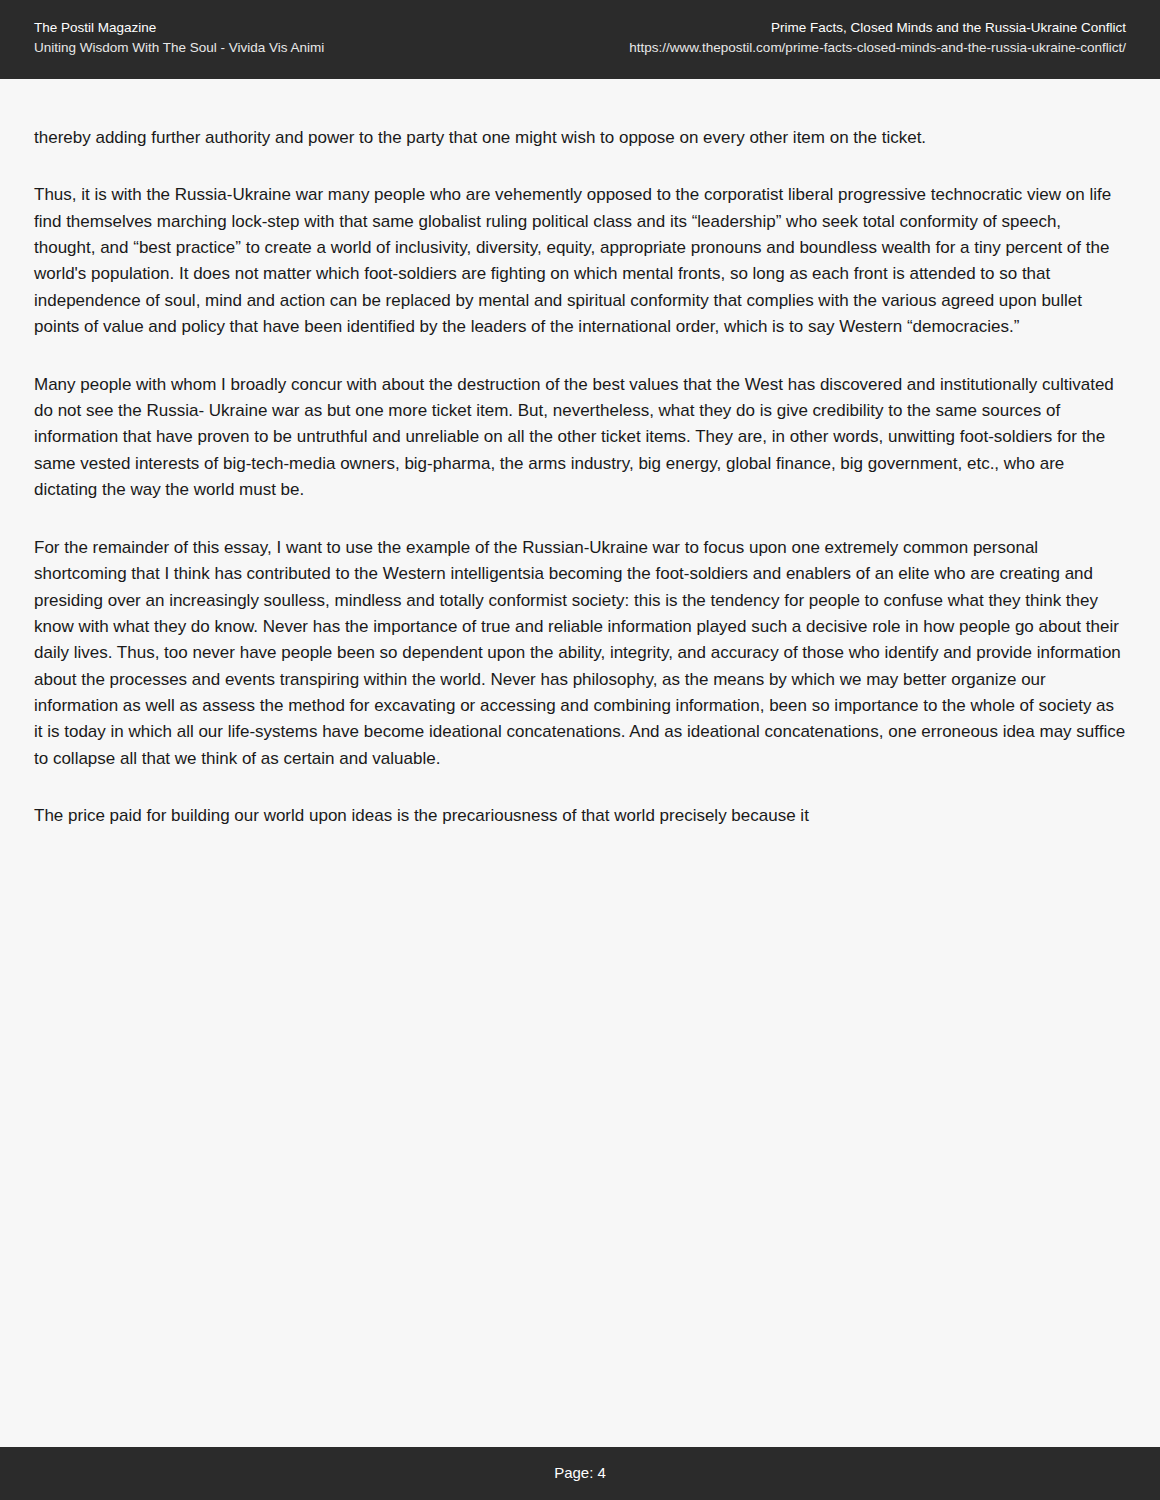The Postil Magazine Uniting Wisdom With The Soul - Vivida Vis Animi
Prime Facts, Closed Minds and the Russia-Ukraine Conflict https://www.thepostil.com/prime-facts-closed-minds-and-the-russia-ukraine-conflict/
thereby adding further authority and power to the party that one might wish to oppose on every other item on the ticket.
Thus, it is with the Russia-Ukraine war many people who are vehemently opposed to the corporatist liberal progressive technocratic view on life find themselves marching lock-step with that same globalist ruling political class and its “leadership” who seek total conformity of speech, thought, and “best practice” to create a world of inclusivity, diversity, equity, appropriate pronouns and boundless wealth for a tiny percent of the world's population. It does not matter which foot-soldiers are fighting on which mental fronts, so long as each front is attended to so that independence of soul, mind and action can be replaced by mental and spiritual conformity that complies with the various agreed upon bullet points of value and policy that have been identified by the leaders of the international order, which is to say Western “democracies.”
Many people with whom I broadly concur with about the destruction of the best values that the West has discovered and institutionally cultivated do not see the Russia- Ukraine war as but one more ticket item. But, nevertheless, what they do is give credibility to the same sources of information that have proven to be untruthful and unreliable on all the other ticket items. They are, in other words, unwitting foot-soldiers for the same vested interests of big-tech-media owners, big-pharma, the arms industry, big energy, global finance, big government, etc., who are dictating the way the world must be.
For the remainder of this essay, I want to use the example of the Russian-Ukraine war to focus upon one extremely common personal shortcoming that I think has contributed to the Western intelligentsia becoming the foot-soldiers and enablers of an elite who are creating and presiding over an increasingly soulless, mindless and totally conformist society: this is the tendency for people to confuse what they think they know with what they do know. Never has the importance of true and reliable information played such a decisive role in how people go about their daily lives. Thus, too never have people been so dependent upon the ability, integrity, and accuracy of those who identify and provide information about the processes and events transpiring within the world. Never has philosophy, as the means by which we may better organize our information as well as assess the method for excavating or accessing and combining information, been so importance to the whole of society as it is today in which all our life-systems have become ideational concatenations. And as ideational concatenations, one erroneous idea may suffice to collapse all that we think of as certain and valuable.
The price paid for building our world upon ideas is the precariousness of that world precisely because it
Page: 4